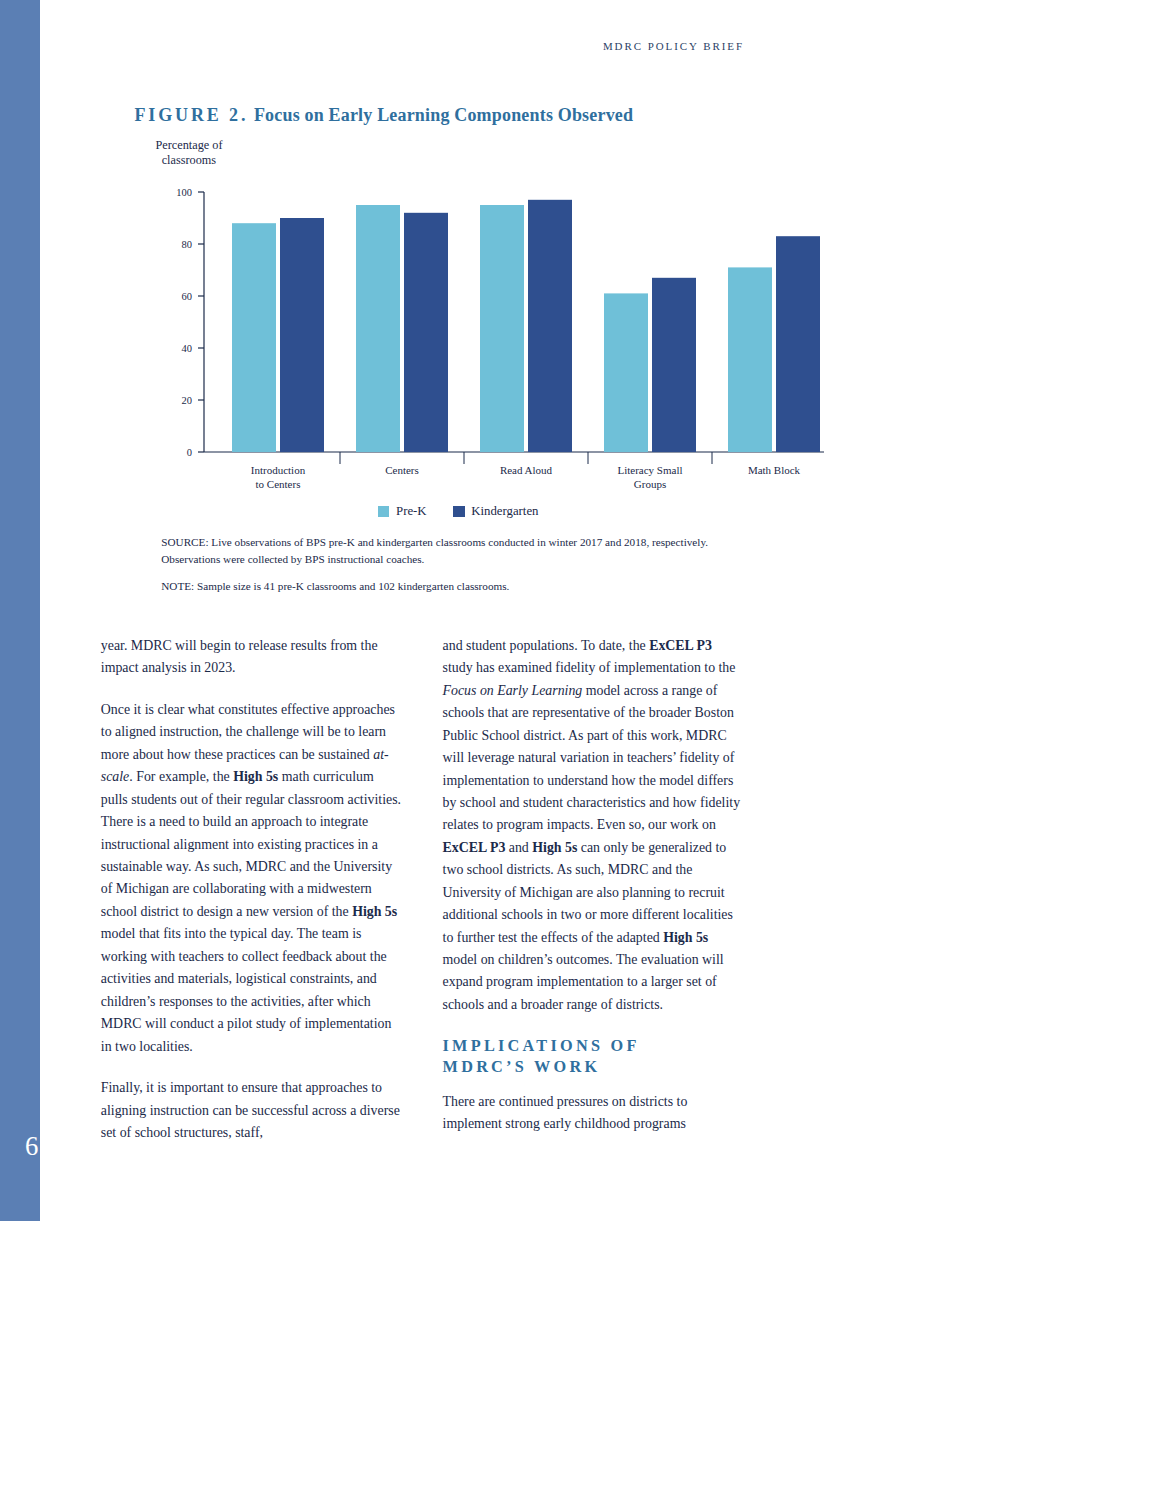MDRC Policy Brief
FIGURE 2. Focus on Early Learning Components Observed
Percentage of
classrooms
100 80 60 40 20 0 Introduction to Centers Centers Read Aloud Literacy Small Groups Math Block
Pre-K Kindergarten
SOURCE: Live observations of BPS pre-K and kindergarten classrooms conducted in winter 2017 and 2018, respectively. Observations were collected by BPS instructional coaches.
NOTE: Sample size is 41 pre-K classrooms and 102 kindergarten classrooms.
year. MDRC will begin to release results from the impact analysis in 2023.
Once it is clear what constitutes effective approaches to aligned instruction, the challenge will be to learn more about how these practices can be sustained at-scale. For example, the High 5s math curriculum pulls students out of their regular classroom activities. There is a need to build an approach to integrate instructional alignment into existing practices in a sustainable way. As such, MDRC and the University of Michigan are collaborating with a midwestern school district to design a new version of the High 5s model that fits into the typical day. The team is working with teachers to collect feedback about the activities and materials, logistical constraints, and children’s responses to the activities, after which MDRC will conduct a pilot study of implementation in two localities.
Finally, it is important to ensure that approaches to aligning instruction can be successful across a diverse set of school structures, staff,
and student populations. To date, the ExCEL P3 study has examined fidelity of implementation to the Focus on Early Learning model across a range of schools that are representative of the broader Boston Public School district. As part of this work, MDRC will leverage natural variation in teachers’ fidelity of implementation to understand how the model differs by school and student characteristics and how fidelity relates to program impacts. Even so, our work on ExCEL P3 and High 5s can only be generalized to two school districts. As such, MDRC and the University of Michigan are also planning to recruit additional schools in two or more different localities to further test the effects of the adapted High 5s model on children’s outcomes. The evaluation will expand program implementation to a larger set of schools and a broader range of districts.
IMPLICATIONS OF
MDRC’S WORK
There are continued pressures on districts to implement strong early childhood programs
6